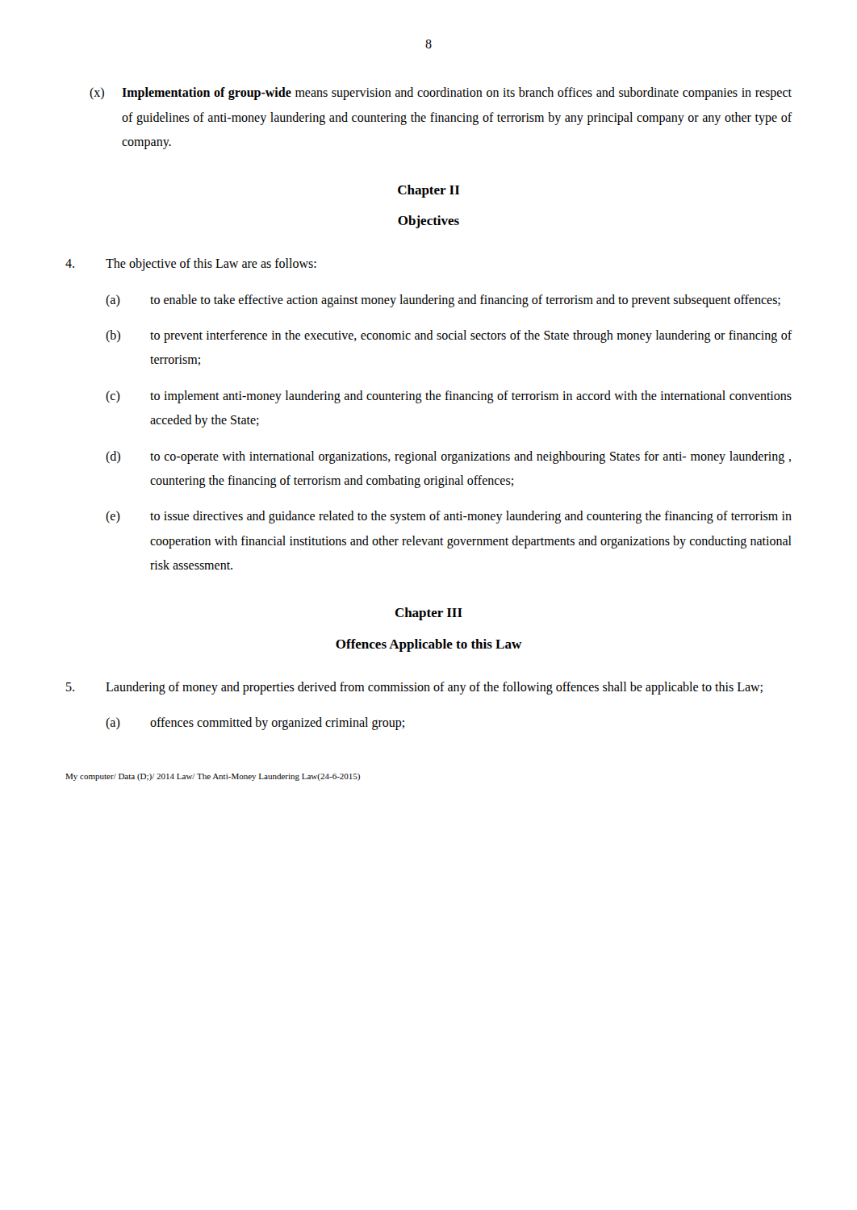8
(x)
Implementation of group-wide means supervision and coordination on its branch offices and subordinate companies in respect of guidelines of anti-money laundering and countering the financing of terrorism by any principal company or any other type of company.
Chapter II
Objectives
4.
The objective of this Law are as follows:
(a)
to enable to take effective action against money laundering and financing of terrorism and to prevent subsequent offences;
(b)
to prevent interference in the executive, economic and social sectors of the State through money laundering or financing of terrorism;
(c)
to implement anti-money laundering and countering the financing of terrorism in accord with the international conventions acceded by the State;
(d)
to co-operate with international organizations, regional organizations and neighbouring States for anti- money laundering , countering the financing of terrorism and combating original offences;
(e)
to issue directives and guidance related to the system of anti-money laundering and countering the financing of terrorism in cooperation with financial institutions and other relevant government departments and organizations by conducting national risk assessment.
Chapter III
Offences Applicable to this Law
5.
Laundering of money and properties derived from commission of any of the following offences shall be applicable to this Law;
(a)
offences committed by organized criminal group;
My computer/ Data (D;)/ 2014 Law/ The Anti-Money Laundering Law(24-6-2015)